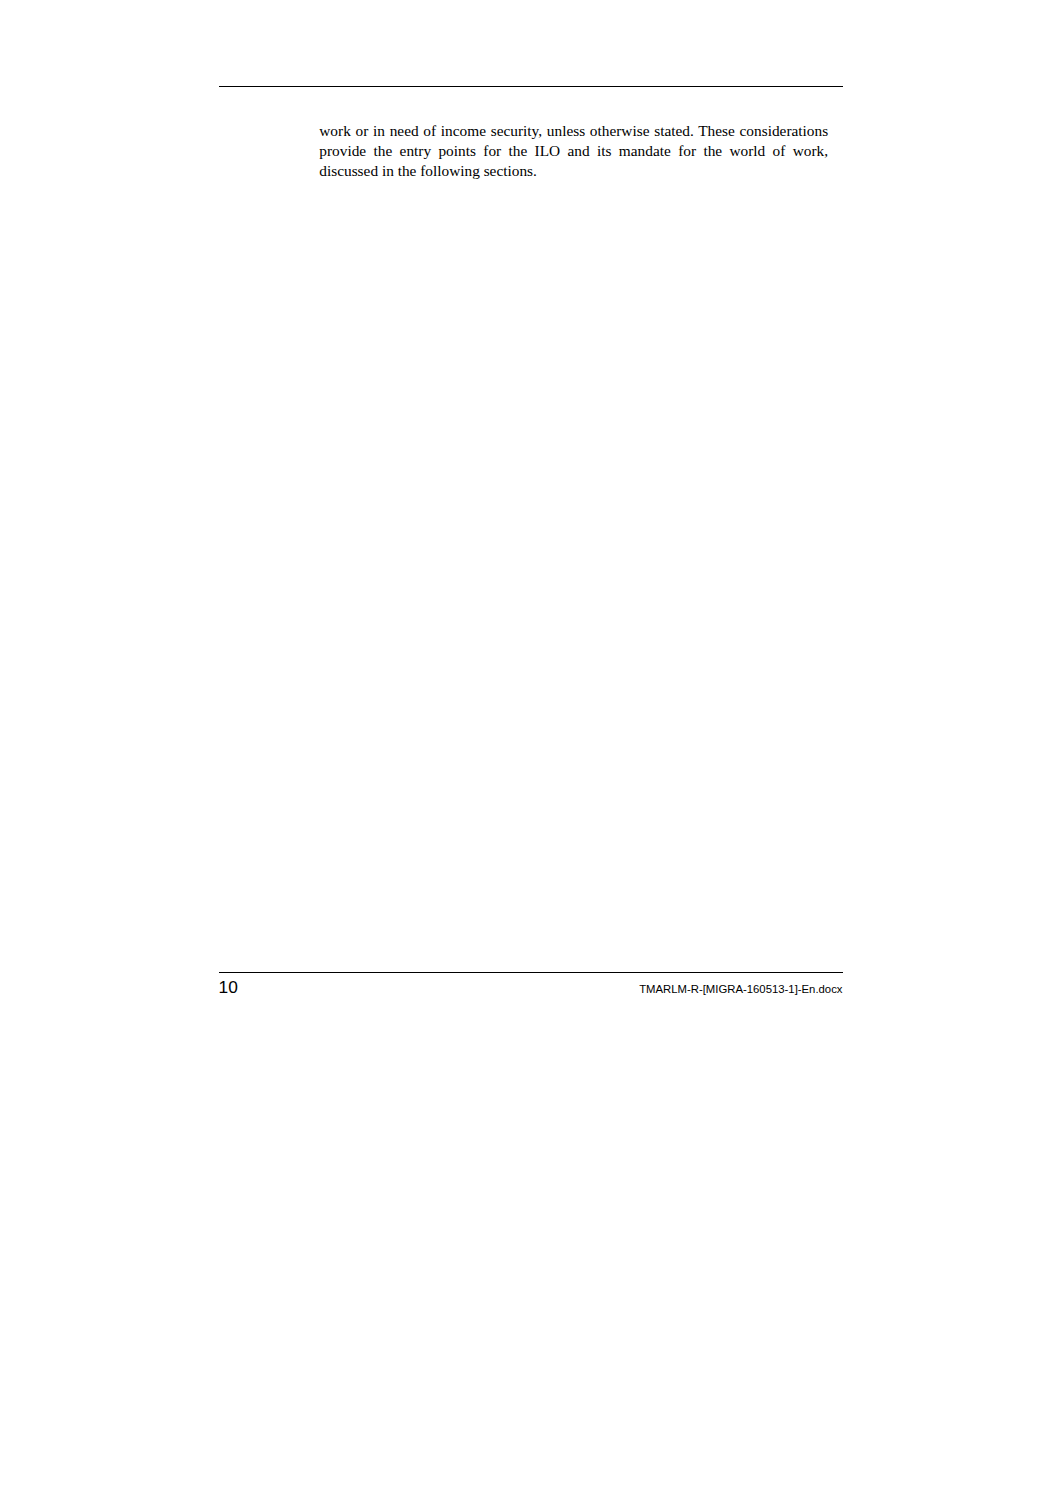work or in need of income security, unless otherwise stated. These considerations provide the entry points for the ILO and its mandate for the world of work, discussed in the following sections.
10 TMARLM-R-[MIGRA-160513-1]-En.docx